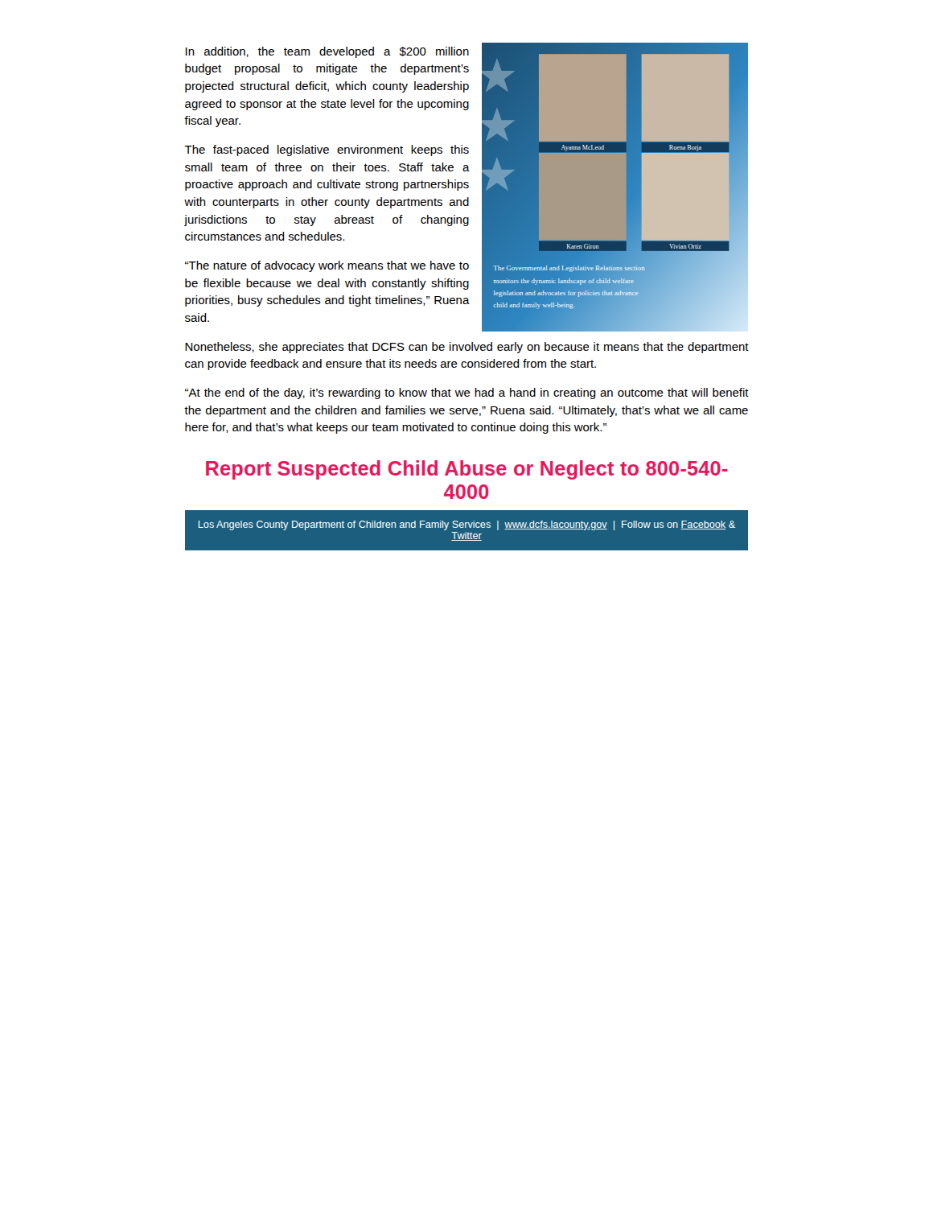In addition, the team developed a $200 million budget proposal to mitigate the department’s projected structural deficit, which county leadership agreed to sponsor at the state level for the upcoming fiscal year.
The fast-paced legislative environment keeps this small team of three on their toes. Staff take a proactive approach and cultivate strong partnerships with counterparts in other county departments and jurisdictions to stay abreast of changing circumstances and schedules.
“The nature of advocacy work means that we have to be flexible because we deal with constantly shifting priorities, busy schedules and tight timelines,” Ruena said.
Nonetheless, she appreciates that DCFS can be involved early on because it means that the department can provide feedback and ensure that its needs are considered from the start.
“At the end of the day, it’s rewarding to know that we had a hand in creating an outcome that will benefit the department and the children and families we serve,” Ruena said. “Ultimately, that’s what we all came here for, and that’s what keeps our team motivated to continue doing this work.”
Report Suspected Child Abuse or Neglect to 800-540-4000
Los Angeles County Department of Children and Family Services | www.dcfs.lacounty.gov | Follow us on Facebook & Twitter